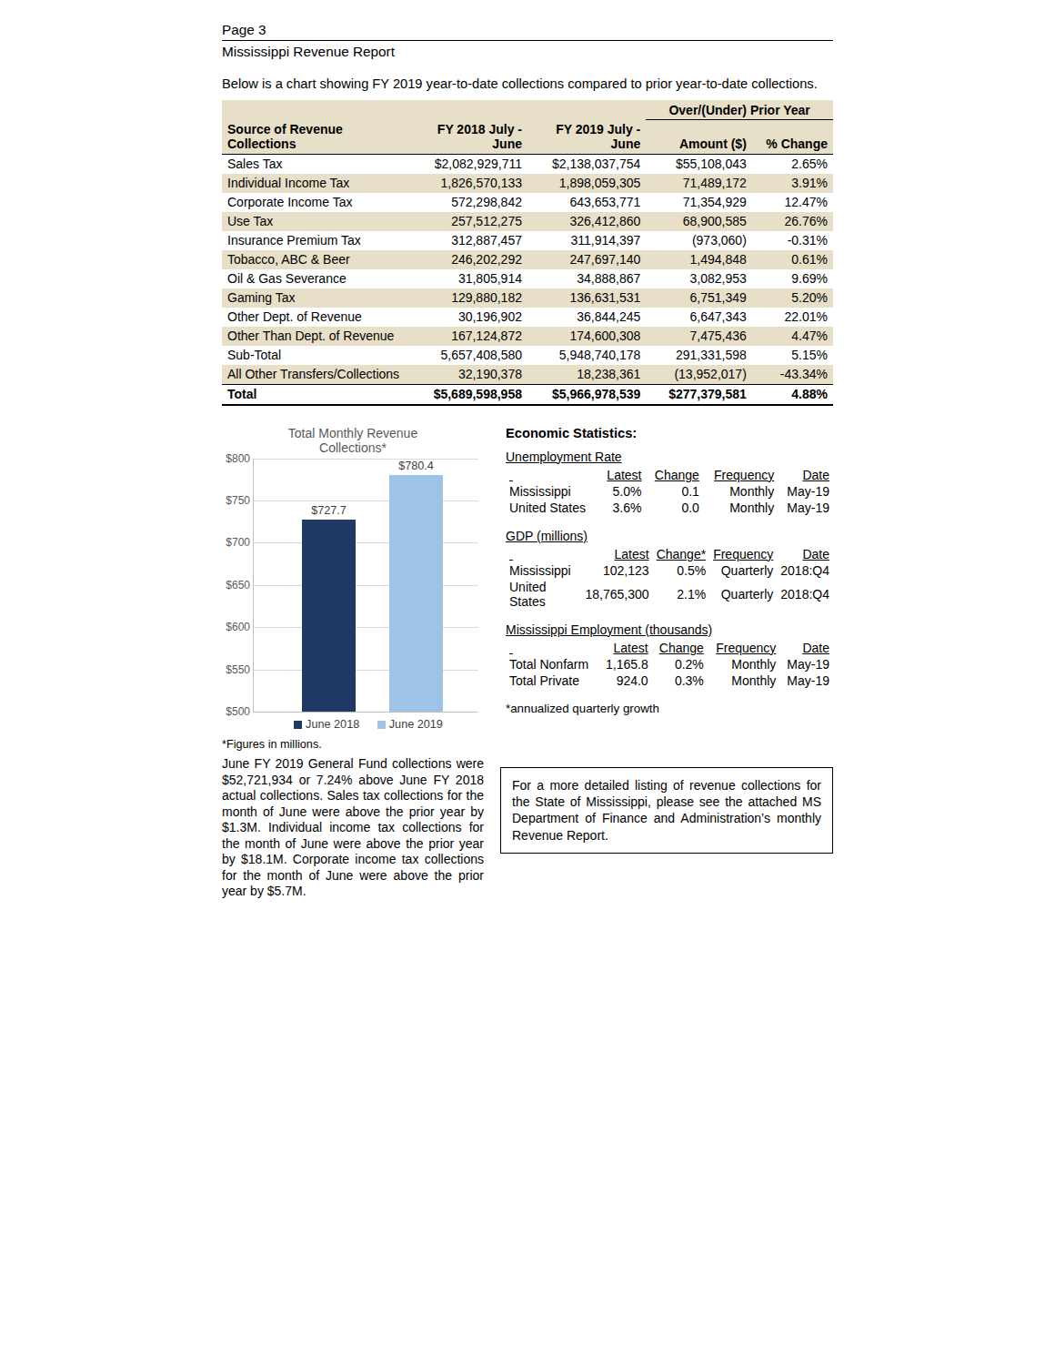Page 3
Mississippi Revenue Report
Below is a chart showing FY 2019 year-to-date collections compared to prior year-to-date collections.
| | | | Over/(Under) Prior Year |
| --- | --- | --- | --- |
| Source of Revenue Collections | FY 2018 July - June | FY 2019 July - June | Amount ($) | % Change |
| Sales Tax | $2,082,929,711 | $2,138,037,754 | $55,108,043 | 2.65% |
| Individual Income Tax | 1,826,570,133 | 1,898,059,305 | 71,489,172 | 3.91% |
| Corporate Income Tax | 572,298,842 | 643,653,771 | 71,354,929 | 12.47% |
| Use Tax | 257,512,275 | 326,412,860 | 68,900,585 | 26.76% |
| Insurance Premium Tax | 312,887,457 | 311,914,397 | (973,060) | -0.31% |
| Tobacco, ABC & Beer | 246,202,292 | 247,697,140 | 1,494,848 | 0.61% |
| Oil & Gas Severance | 31,805,914 | 34,888,867 | 3,082,953 | 9.69% |
| Gaming Tax | 129,880,182 | 136,631,531 | 6,751,349 | 5.20% |
| Other Dept. of Revenue | 30,196,902 | 36,844,245 | 6,647,343 | 22.01% |
| Other Than Dept. of Revenue | 167,124,872 | 174,600,308 | 7,475,436 | 4.47% |
| Sub-Total | 5,657,408,580 | 5,948,740,178 | 291,331,598 | 5.15% |
| All Other Transfers/Collections | 32,190,378 | 18,238,361 | (13,952,017) | -43.34% |
| Total | $5,689,598,958 | $5,966,978,539 | $277,379,581 | 4.88% |
Total Monthly Revenue
Collections*
$800
$750
$700
$650
$600
$550
$500
$727.7
$780.4
June 2018 June 2019
Economic Statistics:
Unemployment Rate
| | Latest | Change | Frequency | Date |
| --- | --- | --- | --- | --- |
| Mississippi | 5.0% | 0.1 | Monthly | May-19 |
| United States | 3.6% | 0.0 | Monthly | May-19 |
GDP (millions)
| | Latest | Change* | Frequency | Date |
| --- | --- | --- | --- | --- |
| Mississippi | 102,123 | 0.5% | Quarterly | 2018:Q4 |
| United States | 18,765,300 | 2.1% | Quarterly | 2018:Q4 |
Mississippi Employment (thousands)
| | Latest | Change | Frequency | Date |
| --- | --- | --- | --- | --- |
| Total Nonfarm | 1,165.8 | 0.2% | Monthly | May-19 |
| Total Private | 924.0 | 0.3% | Monthly | May-19 |
*annualized quarterly growth
*Figures in millions.
June FY 2019 General Fund collections were $52,721,934 or 7.24% above June FY 2018 actual collections. Sales tax collections for the month of June were above the prior year by $1.3M. Individual income tax collections for the month of June were above the prior year by $18.1M. Corporate income tax collections for the month of June were above the prior year by $5.7M.
For a more detailed listing of revenue collections for the State of Mississippi, please see the attached MS Department of Finance and Administration’s monthly Revenue Report.